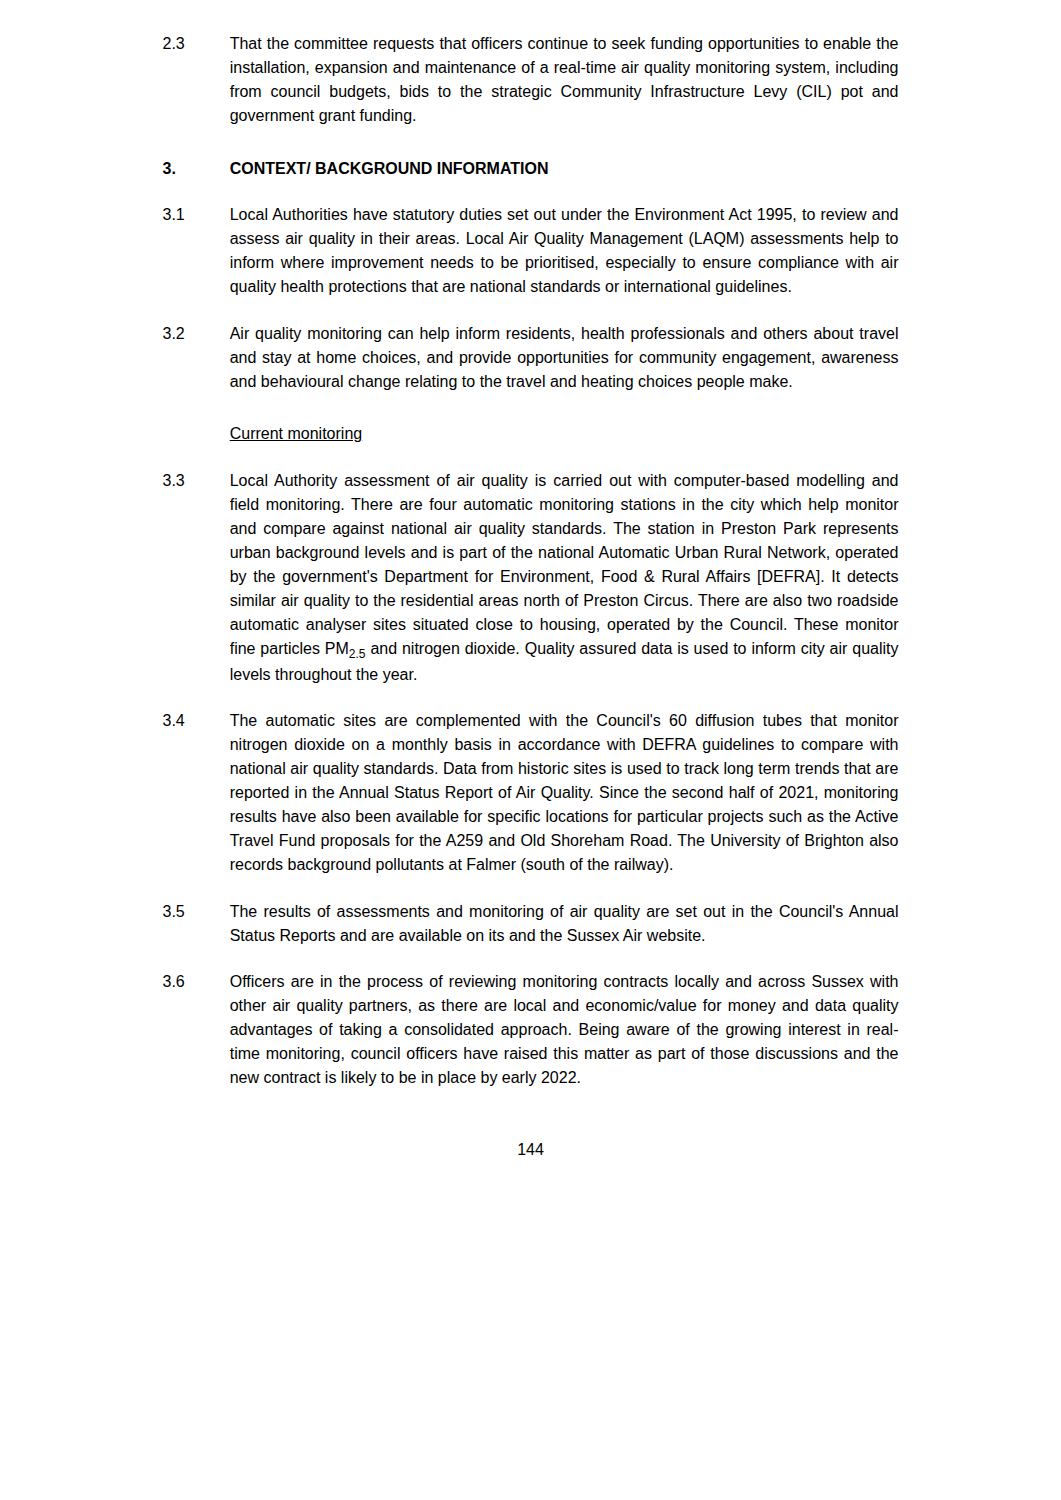2.3
That the committee requests that officers continue to seek funding opportunities to enable the installation, expansion and maintenance of a real-time air quality monitoring system, including from council budgets, bids to the strategic Community Infrastructure Levy (CIL) pot and government grant funding.
3. CONTEXT/ BACKGROUND INFORMATION
3.1
Local Authorities have statutory duties set out under the Environment Act 1995, to review and assess air quality in their areas. Local Air Quality Management (LAQM) assessments help to inform where improvement needs to be prioritised, especially to ensure compliance with air quality health protections that are national standards or international guidelines.
3.2
Air quality monitoring can help inform residents, health professionals and others about travel and stay at home choices, and provide opportunities for community engagement, awareness and behavioural change relating to the travel and heating choices people make.
Current monitoring
3.3
Local Authority assessment of air quality is carried out with computer-based modelling and field monitoring. There are four automatic monitoring stations in the city which help monitor and compare against national air quality standards. The station in Preston Park represents urban background levels and is part of the national Automatic Urban Rural Network, operated by the government's Department for Environment, Food & Rural Affairs [DEFRA]. It detects similar air quality to the residential areas north of Preston Circus. There are also two roadside automatic analyser sites situated close to housing, operated by the Council. These monitor fine particles PM2.5 and nitrogen dioxide. Quality assured data is used to inform city air quality levels throughout the year.
3.4
The automatic sites are complemented with the Council's 60 diffusion tubes that monitor nitrogen dioxide on a monthly basis in accordance with DEFRA guidelines to compare with national air quality standards. Data from historic sites is used to track long term trends that are reported in the Annual Status Report of Air Quality. Since the second half of 2021, monitoring results have also been available for specific locations for particular projects such as the Active Travel Fund proposals for the A259 and Old Shoreham Road. The University of Brighton also records background pollutants at Falmer (south of the railway).
3.5
The results of assessments and monitoring of air quality are set out in the Council's Annual Status Reports and are available on its and the Sussex Air website.
3.6
Officers are in the process of reviewing monitoring contracts locally and across Sussex with other air quality partners, as there are local and economic/value for money and data quality advantages of taking a consolidated approach. Being aware of the growing interest in real-time monitoring, council officers have raised this matter as part of those discussions and the new contract is likely to be in place by early 2022.
144